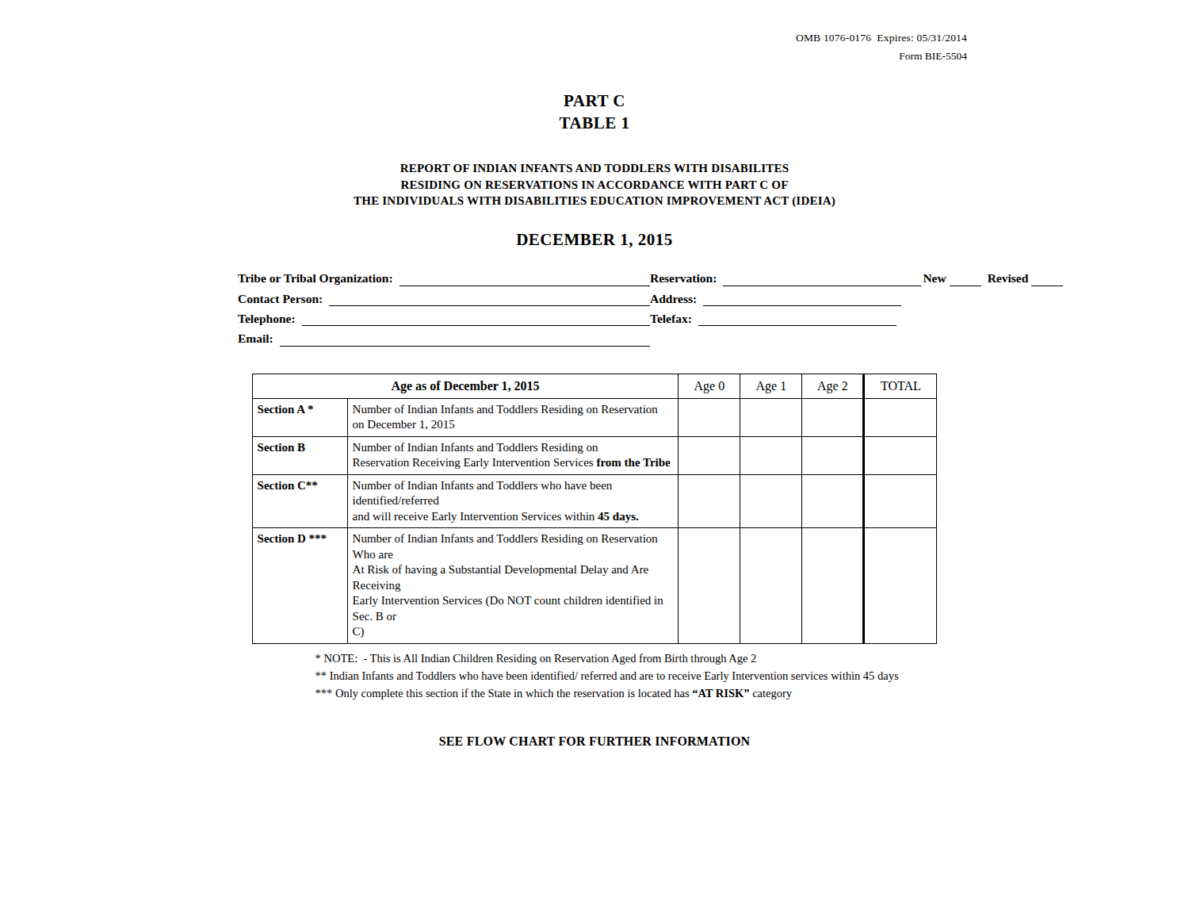OMB 1076-0176 Expires: 05/31/2014
Form BIE-5504
PART C
TABLE 1
REPORT OF INDIAN INFANTS AND TODDLERS WITH DISABILITES
RESIDING ON RESERVATIONS IN ACCORDANCE WITH PART C OF
THE INDIVIDUALS WITH DISABILITIES EDUCATION IMPROVEMENT ACT (IDEIA)
DECEMBER 1, 2015
Tribe or Tribal Organization:
Reservation: New Revised
Contact Person:
Address:
Telephone:
Telefax:
Email:
| Age as of December 1, 2015 | Age 0 | Age 1 | Age 2 | TOTAL |
| --- | --- | --- | --- | --- |
| Section A * | Number of Indian Infants and Toddlers Residing on Reservation on December 1, 2015 | | | | |
| Section B | Number of Indian Infants and Toddlers Residing on Reservation Receiving Early Intervention Services from the Tribe | | | | |
| Section C** | Number of Indian Infants and Toddlers who have been identified/referred and will receive Early Intervention Services within 45 days. | | | | |
| Section D *** | Number of Indian Infants and Toddlers Residing on Reservation Who are At Risk of having a Substantial Developmental Delay and Are Receiving Early Intervention Services (Do NOT count children identified in Sec. B or C) | | | | |
* NOTE: - This is All Indian Children Residing on Reservation Aged from Birth through Age 2
** Indian Infants and Toddlers who have been identified/ referred and are to receive Early Intervention services within 45 days
*** Only complete this section if the State in which the reservation is located has “AT RISK” category
SEE FLOW CHART FOR FURTHER INFORMATION